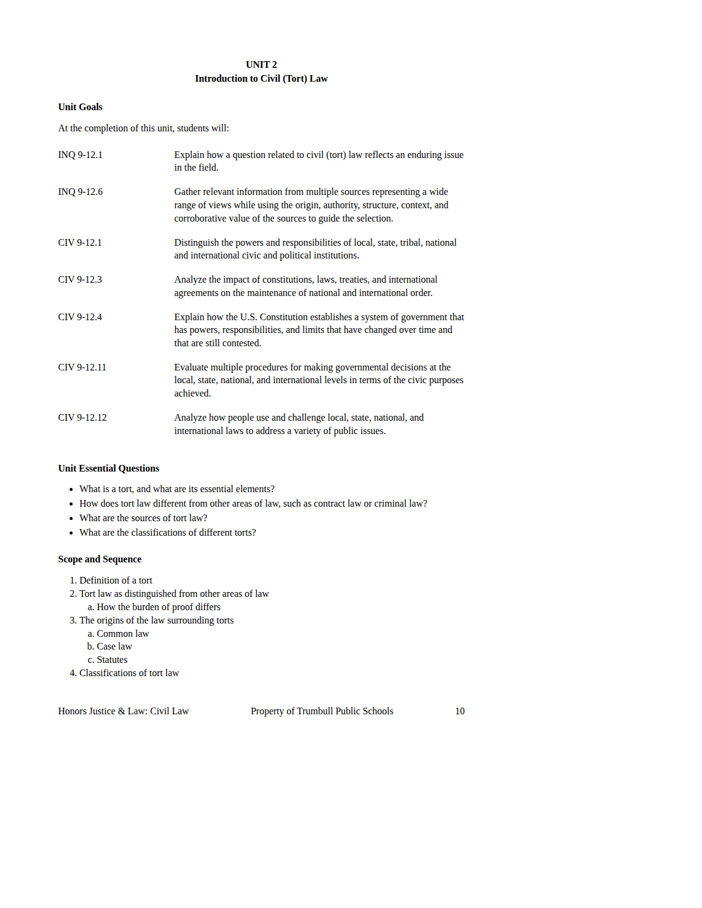UNIT 2
Introduction to Civil (Tort) Law
Unit Goals
At the completion of this unit, students will:
| INQ 9-12.1 | Explain how a question related to civil (tort) law reflects an enduring issue in the field. |
| INQ 9-12.6 | Gather relevant information from multiple sources representing a wide range of views while using the origin, authority, structure, context, and corroborative value of the sources to guide the selection. |
| CIV 9-12.1 | Distinguish the powers and responsibilities of local, state, tribal, national and international civic and political institutions. |
| CIV 9-12.3 | Analyze the impact of constitutions, laws, treaties, and international agreements on the maintenance of national and international order. |
| CIV 9-12.4 | Explain how the U.S. Constitution establishes a system of government that has powers, responsibilities, and limits that have changed over time and that are still contested. |
| CIV 9-12.11 | Evaluate multiple procedures for making governmental decisions at the local, state, national, and international levels in terms of the civic purposes achieved. |
| CIV 9-12.12 | Analyze how people use and challenge local, state, national, and international laws to address a variety of public issues. |
Unit Essential Questions
What is a tort, and what are its essential elements?
How does tort law different from other areas of law, such as contract law or criminal law?
What are the sources of tort law?
What are the classifications of different torts?
Scope and Sequence
Definition of a tort
Tort law as distinguished from other areas of law
How the burden of proof differs
The origins of the law surrounding torts
Common law
Case law
Statutes
Classifications of tort law
Honors Justice & Law: Civil Law Property of Trumbull Public Schools 10